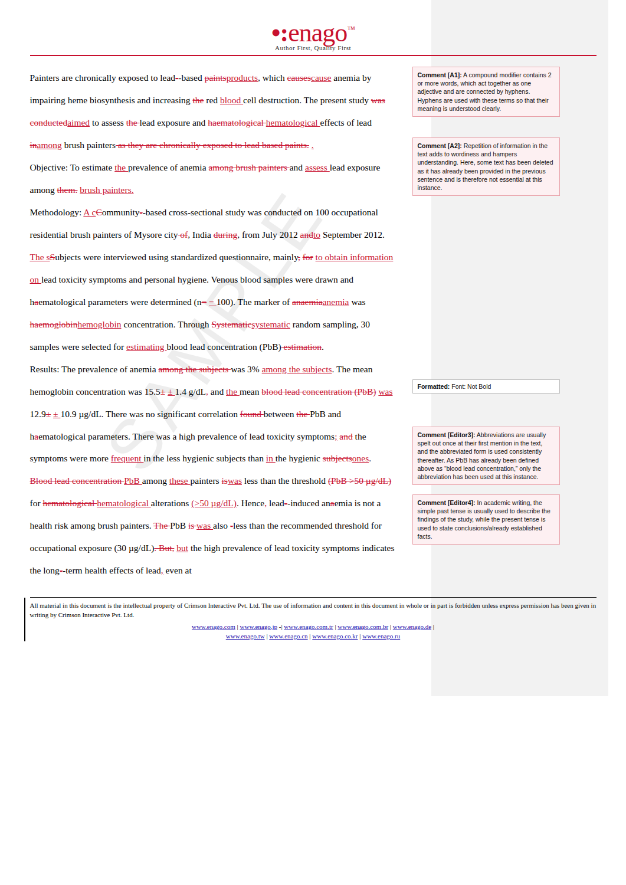•: enago™
Author First, Quality First
SAMPLE
Painters are chronically exposed to lead--based paintsproducts, which causescause anemia by impairing heme biosynthesis and increasing the red blood cell destruction. The present study was conductedaimed to assess the lead exposure and haematological hematological effects of lead inamong brush painters as they are chronically exposed to lead based paints. .
Objective: To estimate the prevalence of anemia among brush painters and assess lead exposure among them. brush painters.
Methodology: A cCommunity--based cross-sectional study was conducted on 100 occupational residential brush painters of Mysore city of, India during, from July 2012 andto September 2012. The sSubjects were interviewed using standardized questionnaire, mainly, for to obtain information on lead toxicity symptoms and personal hygiene. Venous blood samples were drawn and haematological parameters were determined (n= = 100). The marker of anaemiaanemia was haemoglobinhemoglobin concentration. Through Systematicsystematic random sampling, 30 samples were selected for estimating blood lead concentration (PbB) estimation.
Results: The prevalence of anemia among the subjects was 3% among the subjects. The mean hemoglobin concentration was 15.5± ± 1.4 g/dL, and the mean blood lead concentration (PbB) was 12.9± ± 10.9 µg/dL. There was no significant correlation found between the PbB and haematological parameters. There was a high prevalence of lead toxicity symptoms; and the symptoms were more frequent in the less hygienic subjects than in the hygienic subjectsones. Blood lead concentration PbB among these painters iswas less than the threshold (PbB >50 µg/dL) for hematological hematological alterations (>50 µg/dL). Hence, lead--induced anaemia is not a health risk among brush painters. The PbB is was also -less than the recommended threshold for occupational exposure (30 µg/dL). But, but the high prevalence of lead toxicity symptoms indicates the long--term health effects of lead, even at
Comment [A1]: A compound modifier contains 2 or more words, which act together as one adjective and are connected by hyphens. Hyphens are used with these terms so that their meaning is understood clearly.
Comment [A2]: Repetition of information in the text adds to wordiness and hampers understanding. Here, some text has been deleted as it has already been provided in the previous sentence and is therefore not essential at this instance.
Formatted: Font: Not Bold
Comment [Editor3]: Abbreviations are usually spelt out once at their first mention in the text, and the abbreviated form is used consistently thereafter. As PbB has already been defined above as “blood lead concentration,” only the abbreviation has been used at this instance.
Comment [Editor4]: In academic writing, the simple past tense is usually used to describe the findings of the study, while the present tense is used to state conclusions/already established facts.
All material in this document is the intellectual property of Crimson Interactive Pvt. Ltd. The use of information and content in this document in whole or in part is forbidden unless express permission has been given in writing by Crimson Interactive Pvt. Ltd.
www.enago.com | www.enago.jp -| www.enago.com.tr | www.enago.com.br | www.enago.de |
www.enago.tw | www.enago.cn | www.enago.co.kr | www.enago.ru